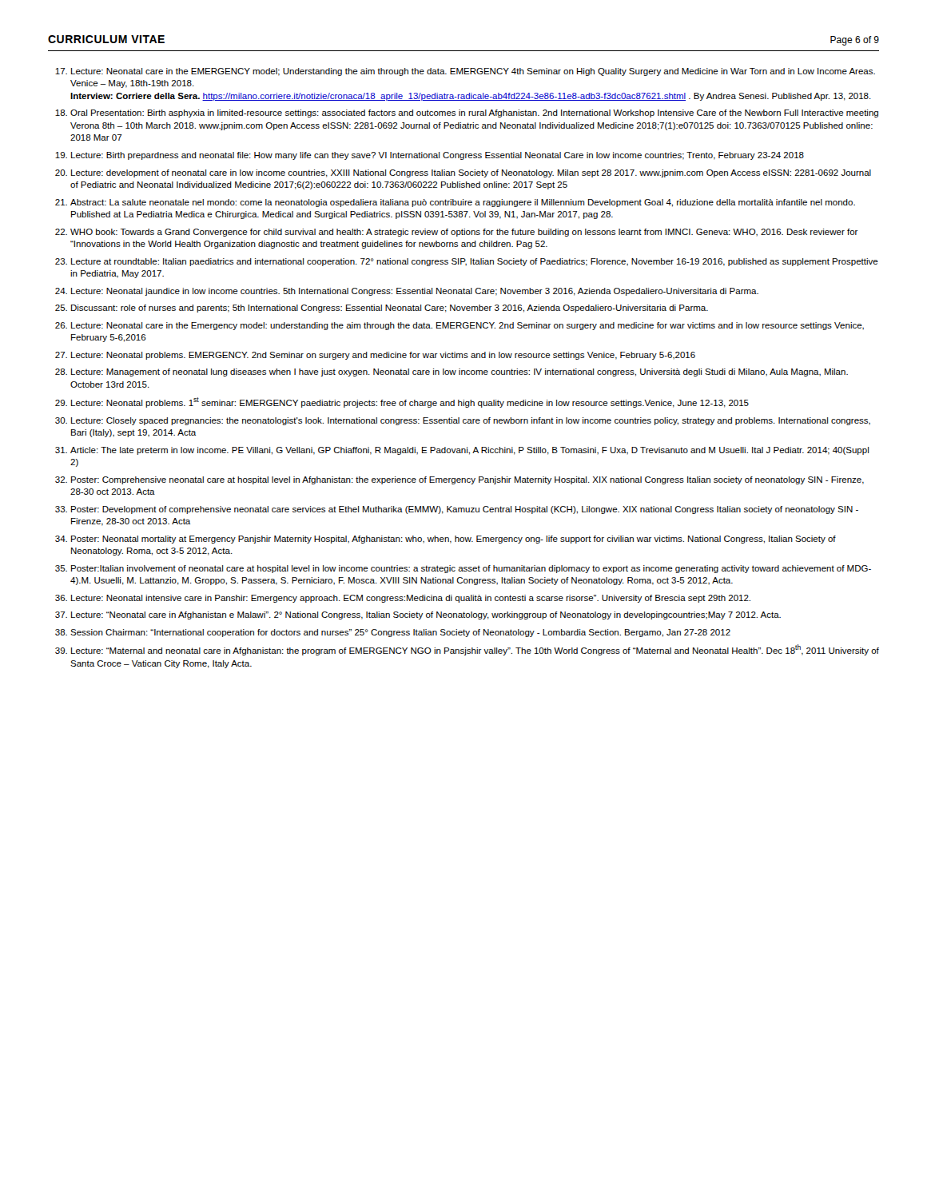CURRICULUM VITAE Page 6 of 9
Lecture: Neonatal care in the EMERGENCY model; Understanding the aim through the data. EMERGENCY 4th Seminar on High Quality Surgery and Medicine in War Torn and in Low Income Areas. Venice – May, 18th-19th 2018.
Interview: Corriere della Sera. https://milano.corriere.it/notizie/cronaca/18_aprile_13/pediatra-radicale-ab4fd224-3e86-11e8-adb3-f3dc0ac87621.shtml . By Andrea Senesi. Published Apr. 13, 2018.
Oral Presentation: Birth asphyxia in limited-resource settings: associated factors and outcomes in rural Afghanistan. 2nd International Workshop Intensive Care of the Newborn Full Interactive meeting Verona 8th – 10th March 2018. www.jpnim.com Open Access eISSN: 2281-0692 Journal of Pediatric and Neonatal Individualized Medicine 2018;7(1):e070125 doi: 10.7363/070125 Published online: 2018 Mar 07
Lecture: Birth prepardness and neonatal file: How many life can they save? VI International Congress Essential Neonatal Care in low income countries; Trento, February 23-24 2018
Lecture: development of neonatal care in low income countries, XXIII National Congress Italian Society of Neonatology. Milan sept 28 2017. www.jpnim.com Open Access eISSN: 2281-0692 Journal of Pediatric and Neonatal Individualized Medicine 2017;6(2):e060222 doi: 10.7363/060222 Published online: 2017 Sept 25
Abstract: La salute neonatale nel mondo: come la neonatologia ospedaliera italiana può contribuire a raggiungere il Millennium Development Goal 4, riduzione della mortalità infantile nel mondo. Published at La Pediatria Medica e Chirurgica. Medical and Surgical Pediatrics. pISSN 0391-5387. Vol 39, N1, Jan-Mar 2017, pag 28.
WHO book: Towards a Grand Convergence for child survival and health: A strategic review of options for the future building on lessons learnt from IMNCI. Geneva: WHO, 2016. Desk reviewer for “Innovations in the World Health Organization diagnostic and treatment guidelines for newborns and children. Pag 52.
Lecture at roundtable: Italian paediatrics and international cooperation. 72° national congress SIP, Italian Society of Paediatrics; Florence, November 16-19 2016, published as supplement Prospettive in Pediatria, May 2017.
Lecture: Neonatal jaundice in low income countries. 5th International Congress: Essential Neonatal Care; November 3 2016, Azienda Ospedaliero-Universitaria di Parma.
Discussant: role of nurses and parents; 5th International Congress: Essential Neonatal Care; November 3 2016, Azienda Ospedaliero-Universitaria di Parma.
Lecture: Neonatal care in the Emergency model: understanding the aim through the data. EMERGENCY. 2nd Seminar on surgery and medicine for war victims and in low resource settings Venice, February 5-6,2016
Lecture: Neonatal problems. EMERGENCY. 2nd Seminar on surgery and medicine for war victims and in low resource settings Venice, February 5-6,2016
Lecture: Management of neonatal lung diseases when I have just oxygen. Neonatal care in low income countries: IV international congress, Università degli Studi di Milano, Aula Magna, Milan. October 13rd 2015.
Lecture: Neonatal problems. 1st seminar: EMERGENCY paediatric projects: free of charge and high quality medicine in low resource settings.Venice, June 12-13, 2015
Lecture: Closely spaced pregnancies: the neonatologist's look. International congress: Essential care of newborn infant in low income countries policy, strategy and problems. International congress, Bari (Italy), sept 19, 2014. Acta
Article: The late preterm in low income. PE Villani, G Vellani, GP Chiaffoni, R Magaldi, E Padovani, A Ricchini, P Stillo, B Tomasini, F Uxa, D Trevisanuto and M Usuelli. Ital J Pediatr. 2014; 40(Suppl 2)
Poster: Comprehensive neonatal care at hospital level in Afghanistan: the experience of Emergency Panjshir Maternity Hospital. XIX national Congress Italian society of neonatology SIN - Firenze, 28-30 oct 2013. Acta
Poster: Development of comprehensive neonatal care services at Ethel Mutharika (EMMW), Kamuzu Central Hospital (KCH), Lilongwe. XIX national Congress Italian society of neonatology SIN - Firenze, 28-30 oct 2013. Acta
Poster: Neonatal mortality at Emergency Panjshir Maternity Hospital, Afghanistan: who, when, how. Emergency ong- life support for civilian war victims. National Congress, Italian Society of Neonatology. Roma, oct 3-5 2012, Acta.
Poster:Italian involvement of neonatal care at hospital level in low income countries: a strategic asset of humanitarian diplomacy to export as income generating activity toward achievement of MDG-4).M. Usuelli, M. Lattanzio, M. Groppo, S. Passera, S. Perniciaro, F. Mosca. XVIII SIN National Congress, Italian Society of Neonatology. Roma, oct 3-5 2012, Acta.
Lecture: Neonatal intensive care in Panshir: Emergency approach. ECM congress:Medicina di qualità in contesti a scarse risorse”. University of Brescia sept 29th 2012.
Lecture: “Neonatal care in Afghanistan e Malawi”. 2° National Congress, Italian Society of Neonatology, workinggroup of Neonatology in developingcountries;May 7 2012. Acta.
Session Chairman: “International cooperation for doctors and nurses” 25° Congress Italian Society of Neonatology - Lombardia Section. Bergamo, Jan 27-28 2012
Lecture: “Maternal and neonatal care in Afghanistan: the program of EMERGENCY NGO in Pansjshir valley”. The 10th World Congress of “Maternal and Neonatal Health”. Dec 18th, 2011 University of Santa Croce – Vatican City Rome, Italy Acta.